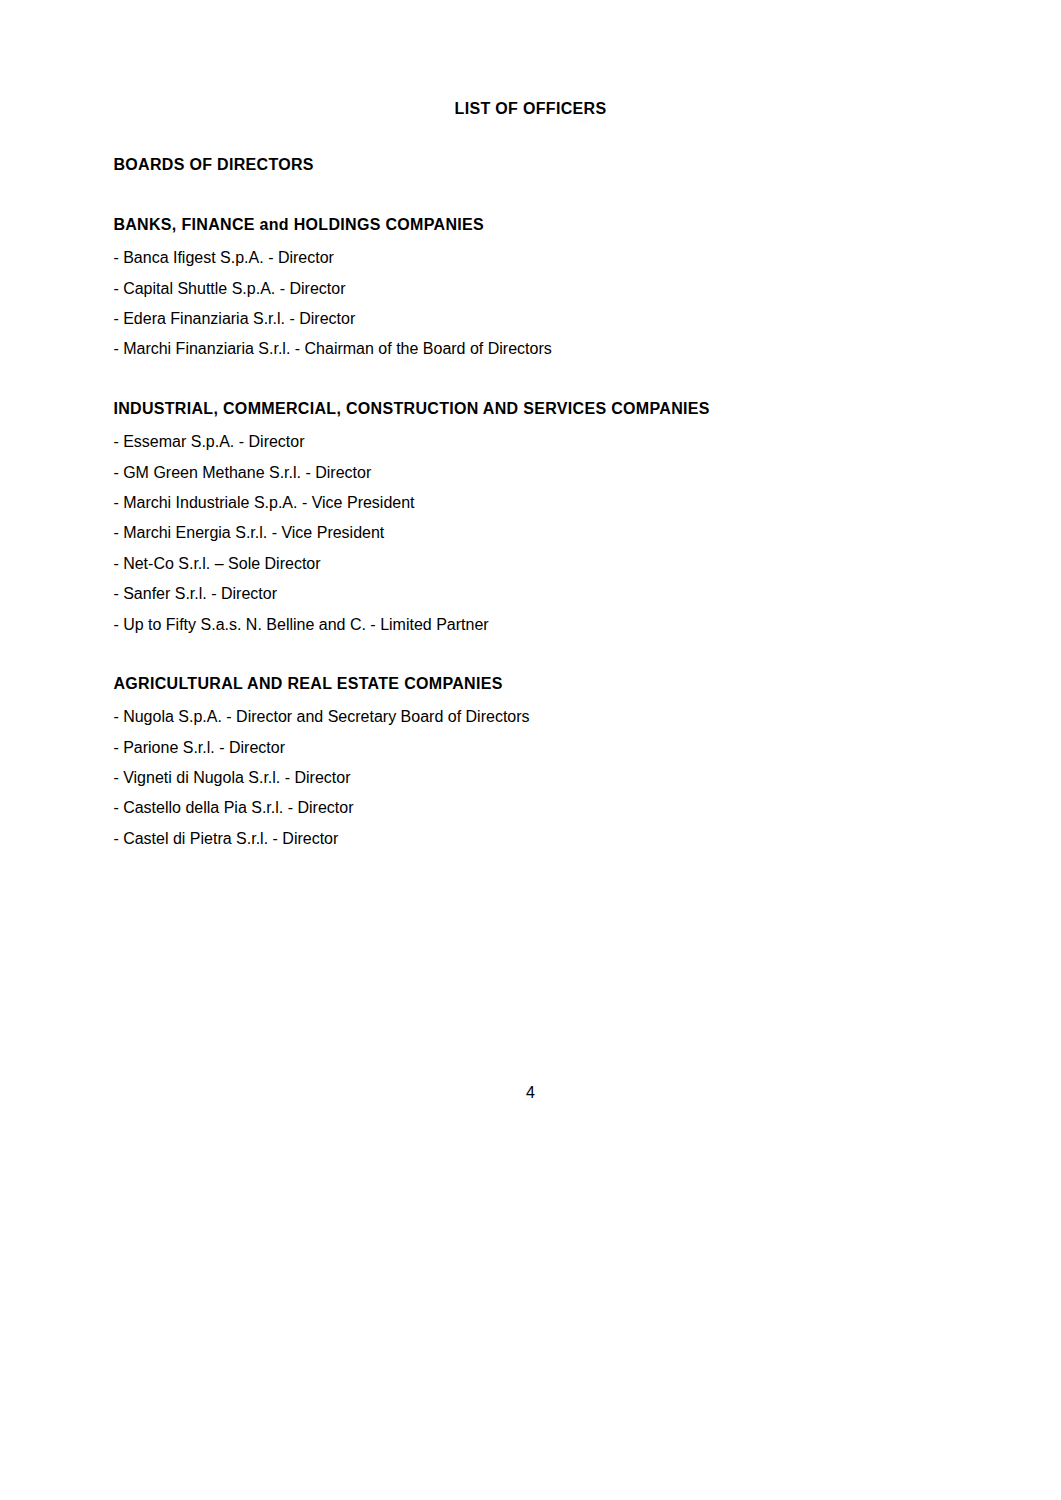LIST OF OFFICERS
BOARDS OF DIRECTORS
BANKS, FINANCE and HOLDINGS COMPANIES
Banca Ifigest S.p.A. - Director
Capital Shuttle S.p.A. - Director
Edera Finanziaria S.r.l. - Director
Marchi Finanziaria S.r.l. - Chairman of the Board of Directors
INDUSTRIAL, COMMERCIAL, CONSTRUCTION AND SERVICES COMPANIES
Essemar S.p.A. - Director
GM Green Methane S.r.l. - Director
Marchi Industriale S.p.A. - Vice President
Marchi Energia S.r.l. - Vice President
Net-Co S.r.l. – Sole Director
Sanfer S.r.l. - Director
Up to Fifty S.a.s. N. Belline and C. - Limited Partner
AGRICULTURAL AND REAL ESTATE COMPANIES
Nugola S.p.A. - Director and Secretary Board of Directors
Parione S.r.l. - Director
Vigneti di Nugola S.r.l. - Director
Castello della Pia S.r.l. - Director
Castel di Pietra S.r.l. - Director
4